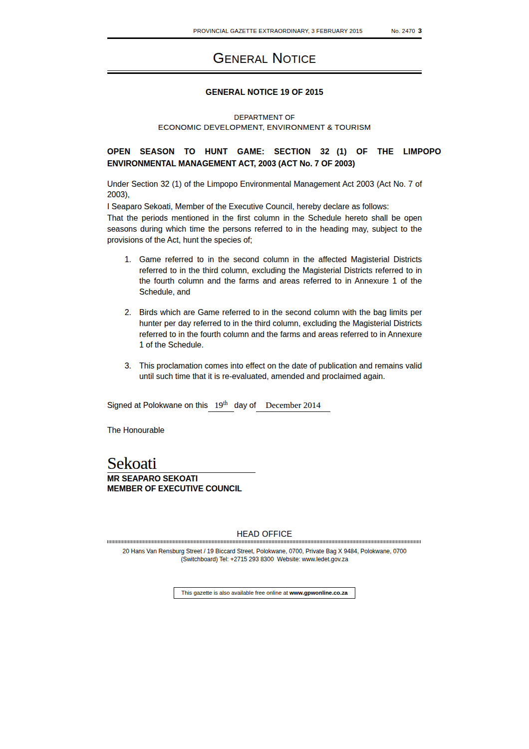PROVINCIAL GAZETTE EXTRAORDINARY, 3 FEBRUARY 2015
No. 24703
GENERAL NOTICE
GENERAL NOTICE 19 OF 2015
DEPARTMENT OF
ECONOMIC DEVELOPMENT, ENVIRONMENT & TOURISM
OPEN SEASON TO HUNT GAME: SECTION 32 (1) OF THE LIMPOPO
ENVIRONMENTAL MANAGEMENT ACT, 2003 (ACT No. 7 OF 2003)
Under Section 32 (1) of the Limpopo Environmental Management Act 2003 (Act No. 7 of 2003),
I Seaparo Sekoati, Member of the Executive Council, hereby declare as follows:
That the periods mentioned in the first column in the Schedule hereto shall be open seasons during which time the persons referred to in the heading may, subject to the provisions of the Act, hunt the species of;
Game referred to in the second column in the affected Magisterial Districts referred to in the third column, excluding the Magisterial Districts referred to in the fourth column and the farms and areas referred to in Annexure 1 of the Schedule, and
Birds which are Game referred to in the second column with the bag limits per hunter per day referred to in the third column, excluding the Magisterial Districts referred to in the fourth column and the farms and areas referred to in Annexure 1 of the Schedule.
This proclamation comes into effect on the date of publication and remains valid until such time that it is re-evaluated, amended and proclaimed again.
Signed at Polokwane on this19 thday ofDecember 2014
The Honourable
Sekoati
MR SEAPARO SEKOATI
MEMBER OF EXECUTIVE COUNCIL
HEAD OFFICE
20 Hans Van Rensburg Street / 19 Biccard Street, Polokwane, 0700, Private Bag X 9484, Polokwane, 0700
(Switchboard) Tel: +2715 293 8300 Website: www.ledet.gov.za
This gazette is also available free online at www.gpwonline.co.za